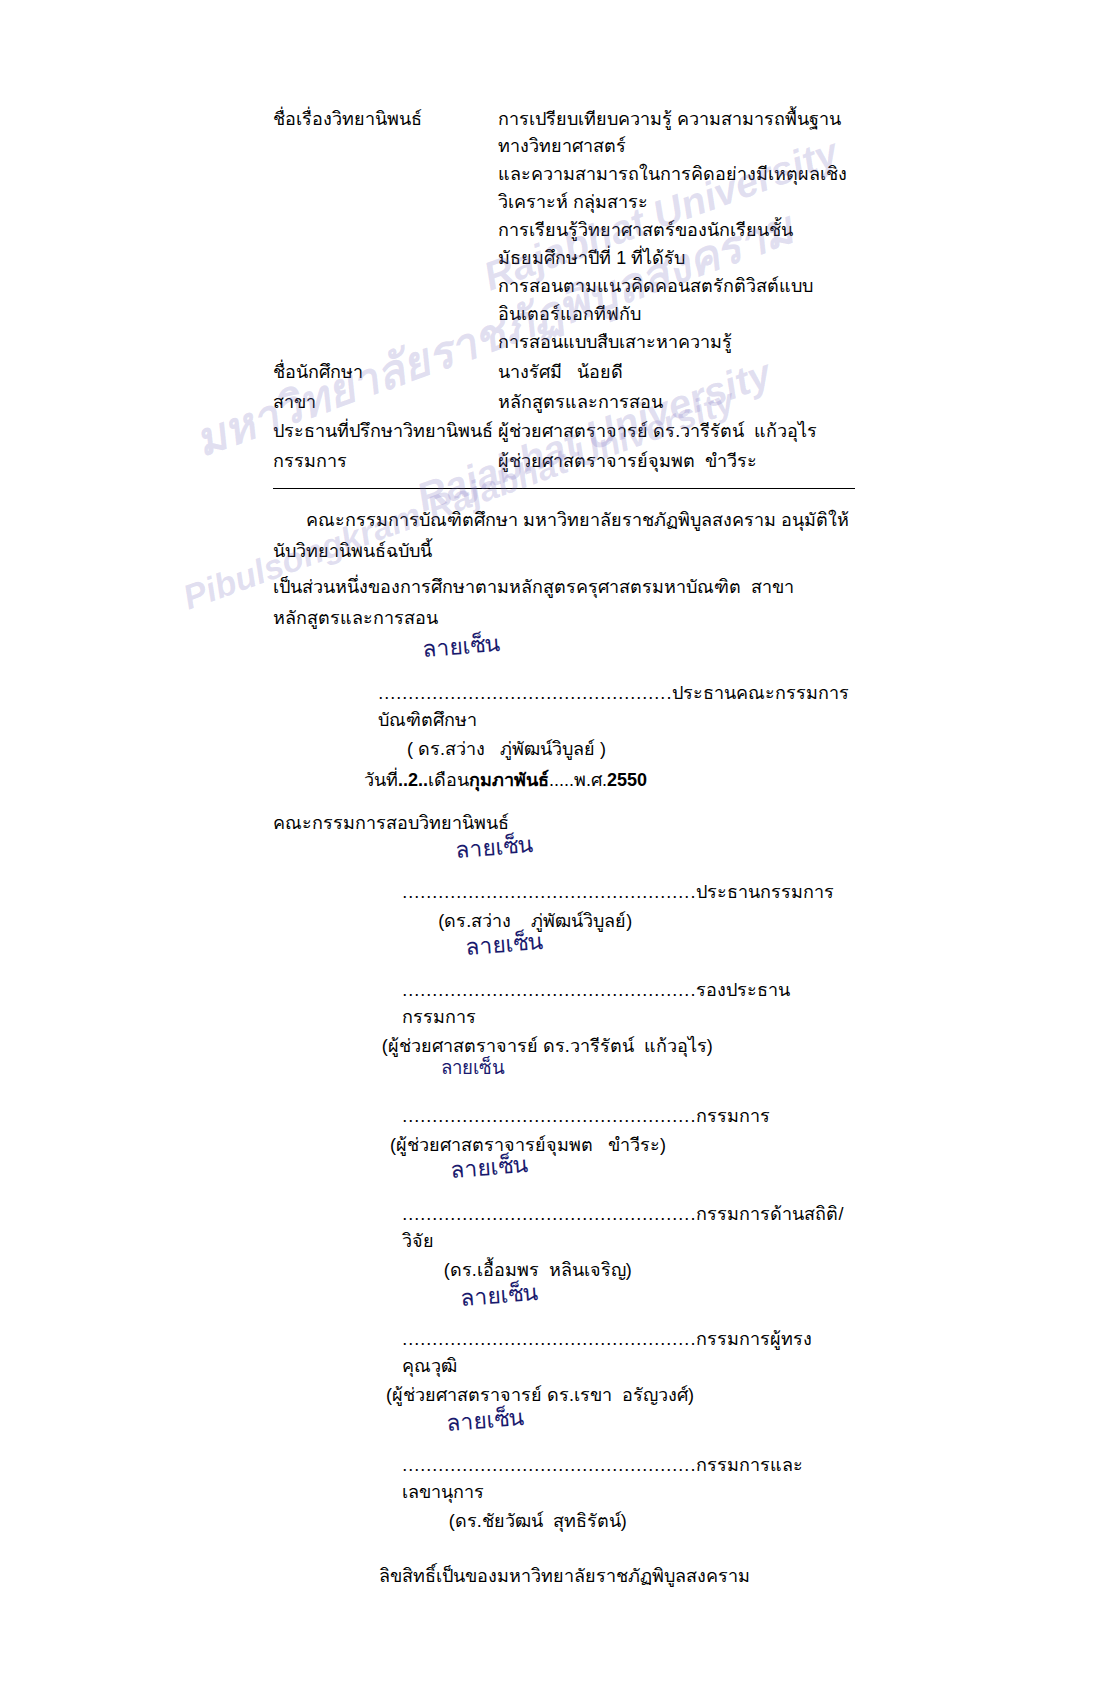มหาวิทยาลัยราชภัฏพิบูลสงคราม
Rajabhat University
Rajabhat University
Pibulsongkram Rajabhat University
| ชื่อเรื่องวิทยานิพนธ์ | การเปรียบเทียบความรู้ ความสามารถพื้นฐานทางวิทยาศาสตร์ และความสามารถในการคิดอย่างมีเหตุผลเชิงวิเคราะห์ กลุ่มสาระ การเรียนรู้วิทยาศาสตร์ของนักเรียนชั้นมัธยมศึกษาปีที่ 1 ที่ได้รับ การสอนตามแนวคิดคอนสตรักติวิสต์แบบอินเตอร์แอกทีฟกับ การสอนแบบสืบเสาะหาความรู้ |
| ชื่อนักศึกษา | นางรัศมี น้อยดี |
| สาขา | หลักสูตรและการสอน |
| ประธานที่ปรึกษาวิทยานิพนธ์ | ผู้ช่วยศาสตราจารย์ ดร.วารีรัตน์ แก้วอุไร |
| กรรมการ | ผู้ช่วยศาสตราจารย์จุมพต ขำวีระ |
คณะกรรมการบัณฑิตศึกษา มหาวิทยาลัยราชภัฏพิบูลสงคราม อนุมัติให้นับวิทยานิพนธ์ฉบับนี้
เป็นส่วนหนึ่งของการศึกษาตามหลักสูตรครุศาสตรมหาบัณฑิต สาขาหลักสูตรและการสอน
ลายเซ็น
................................................. ประธานคณะกรรมการบัณฑิตศึกษา
( ดร.สว่าง ภู่พัฒน์วิบูลย์ )
วันที่..2.. เดือนกุมภาพันธ์.....พ.ศ.2550
คณะกรรมการสอบวิทยานิพนธ์
ลายเซ็น
................................................. ประธานกรรมการ
(ดร.สว่าง ภู่พัฒน์วิบูลย์)
ลายเซ็น
................................................. รองประธานกรรมการ
(ผู้ช่วยศาสตราจารย์ ดร.วารีรัตน์ แก้วอุไร)
ลายเซ็น
................................................. กรรมการ
(ผู้ช่วยศาสตราจารย์จุมพต ขำวีระ)
ลายเซ็น
................................................. กรรมการด้านสถิติ/วิจัย
(ดร.เอื้อมพร หลินเจริญ)
ลายเซ็น
................................................. กรรมการผู้ทรงคุณวุฒิ
(ผู้ช่วยศาสตราจารย์ ดร.เรขา อรัญวงศ์)
ลายเซ็น
................................................. กรรมการและเลขานุการ
(ดร.ชัยวัฒน์ สุทธิรัตน์)
ลิขสิทธิ์เป็นของมหาวิทยาลัยราชภัฏพิบูลสงคราม